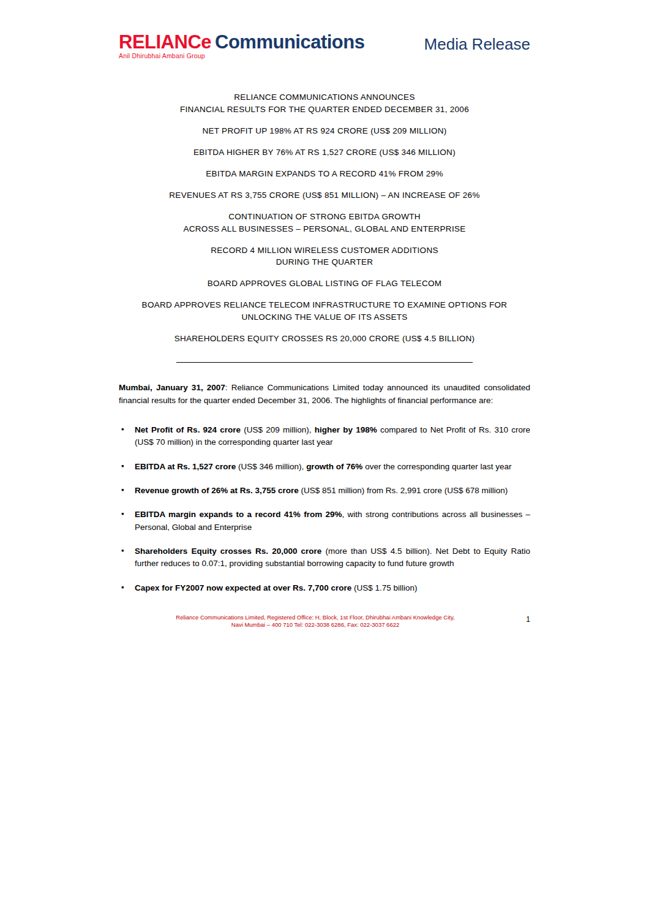RELIANCe Communications
Anil Dhirubhai Ambani Group
Media Release
RELIANCE COMMUNICATIONS ANNOUNCES
FINANCIAL RESULTS FOR THE QUARTER ENDED DECEMBER 31, 2006
NET PROFIT UP 198% AT RS 924 CRORE (US$ 209 MILLION)
EBITDA HIGHER BY 76% AT RS 1,527 CRORE (US$ 346 MILLION)
EBITDA MARGIN EXPANDS TO A RECORD 41% FROM 29%
REVENUES AT RS 3,755 CRORE (US$ 851 MILLION) – AN INCREASE OF 26%
CONTINUATION OF STRONG EBITDA GROWTH
ACROSS ALL BUSINESSES – PERSONAL, GLOBAL AND ENTERPRISE
RECORD 4 MILLION WIRELESS CUSTOMER ADDITIONS
DURING THE QUARTER
BOARD APPROVES GLOBAL LISTING OF FLAG TELECOM
BOARD APPROVES RELIANCE TELECOM INFRASTRUCTURE TO EXAMINE OPTIONS FOR
UNLOCKING THE VALUE OF ITS ASSETS
SHAREHOLDERS EQUITY CROSSES RS 20,000 CRORE (US$ 4.5 BILLION)
Mumbai, January 31, 2007: Reliance Communications Limited today announced its unaudited consolidated financial results for the quarter ended December 31, 2006. The highlights of financial performance are:
Net Profit of Rs. 924 crore (US$ 209 million), higher by 198% compared to Net Profit of Rs. 310 crore (US$ 70 million) in the corresponding quarter last year
EBITDA at Rs. 1,527 crore (US$ 346 million), growth of 76% over the corresponding quarter last year
Revenue growth of 26% at Rs. 3,755 crore (US$ 851 million) from Rs. 2,991 crore (US$ 678 million)
EBITDA margin expands to a record 41% from 29%, with strong contributions across all businesses – Personal, Global and Enterprise
Shareholders Equity crosses Rs. 20,000 crore (more than US$ 4.5 billion). Net Debt to Equity Ratio further reduces to 0.07:1, providing substantial borrowing capacity to fund future growth
Capex for FY2007 now expected at over Rs. 7,700 crore (US$ 1.75 billion)
Reliance Communications Limited, Registered Office: H, Block, 1st Floor, Dhirubhai Ambani Knowledge City,
Navi Mumbai – 400 710 Tel: 022-3038 6286, Fax: 022-3037 6622
1